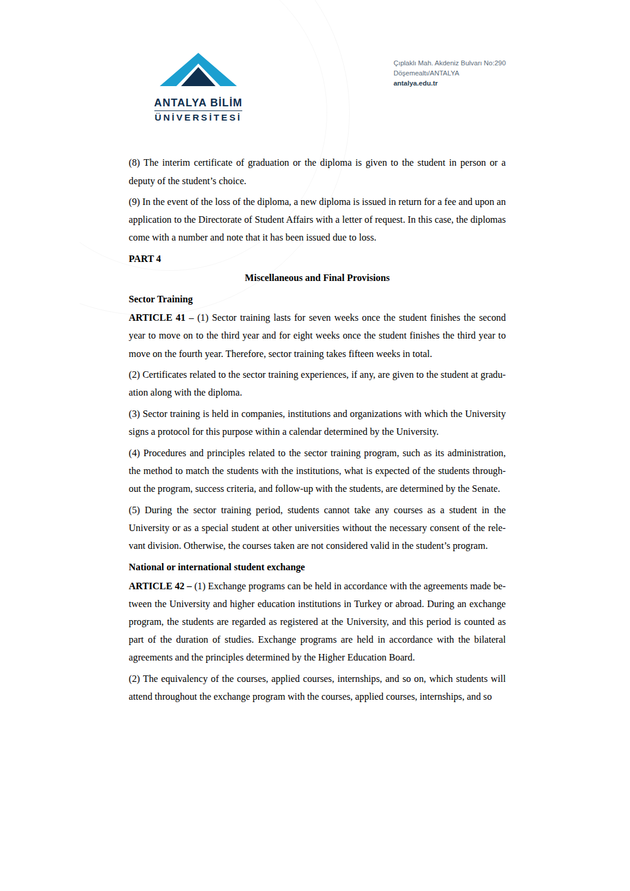ANTALYA BİLİM ÜNİVERSİTESİ
Çıplaklı Mah. Akdeniz Bulvarı No:290
Döşemealtı/ANTALYA
antalya.edu.tr
(8) The interim certificate of graduation or the diploma is given to the student in person or a deputy of the student’s choice.
(9) In the event of the loss of the diploma, a new diploma is issued in return for a fee and upon an application to the Directorate of Student Affairs with a letter of request. In this case, the diplomas come with a number and note that it has been issued due to loss.
PART 4
Miscellaneous and Final Provisions
Sector Training
ARTICLE 41 – (1) Sector training lasts for seven weeks once the student finishes the second year to move on to the third year and for eight weeks once the student finishes the third year to move on the fourth year. Therefore, sector training takes fifteen weeks in total.
(2) Certificates related to the sector training experiences, if any, are given to the student at graduation along with the diploma.
(3) Sector training is held in companies, institutions and organizations with which the University signs a protocol for this purpose within a calendar determined by the University.
(4) Procedures and principles related to the sector training program, such as its administration, the method to match the students with the institutions, what is expected of the students throughout the program, success criteria, and follow-up with the students, are determined by the Senate.
(5) During the sector training period, students cannot take any courses as a student in the University or as a special student at other universities without the necessary consent of the relevant division. Otherwise, the courses taken are not considered valid in the student’s program.
National or international student exchange
ARTICLE 42 – (1) Exchange programs can be held in accordance with the agreements made between the University and higher education institutions in Turkey or abroad. During an exchange program, the students are regarded as registered at the University, and this period is counted as part of the duration of studies. Exchange programs are held in accordance with the bilateral agreements and the principles determined by the Higher Education Board.
(2) The equivalency of the courses, applied courses, internships, and so on, which students will attend throughout the exchange program with the courses, applied courses, internships, and so